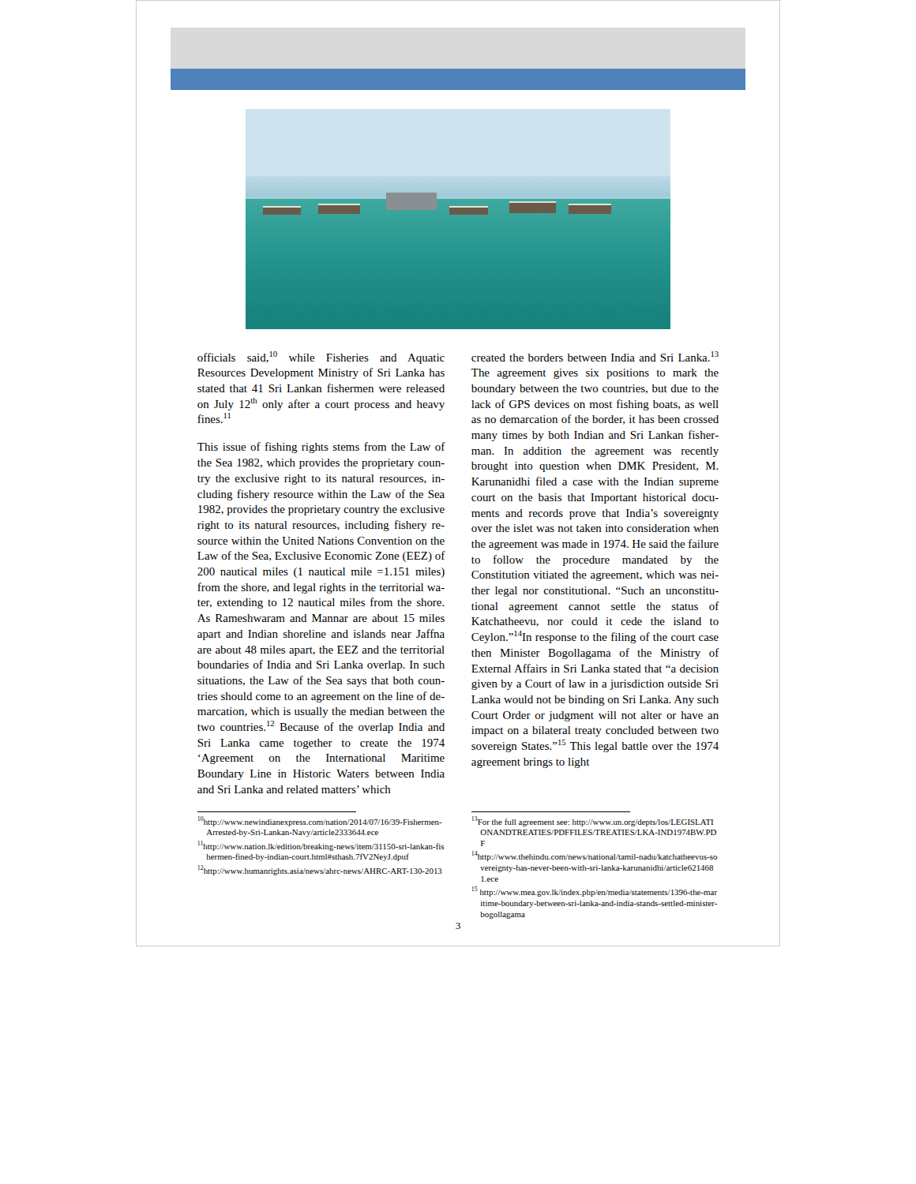officials said,10 while Fisheries and Aquatic Resources Development Ministry of Sri Lanka has stated that 41 Sri Lankan fishermen were released on July 12th only after a court process and heavy fines.11
This issue of fishing rights stems from the Law of the Sea 1982, which provides the proprietary country the exclusive right to its natural resources, including fishery resource within the Law of the Sea 1982, provides the proprietary country the exclusive right to its natural resources, including fishery resource within the United Nations Convention on the Law of the Sea, Exclusive Economic Zone (EEZ) of 200 nautical miles (1 nautical mile =1.151 miles) from the shore, and legal rights in the territorial water, extending to 12 nautical miles from the shore. As Rameshwaram and Mannar are about 15 miles apart and Indian shoreline and islands near Jaffna are about 48 miles apart, the EEZ and the territorial boundaries of India and Sri Lanka overlap. In such situations, the Law of the Sea says that both countries should come to an agreement on the line of demarcation, which is usually the median between the two countries.12 Because of the overlap India and Sri Lanka came together to create the 1974 ‘Agreement on the International Maritime Boundary Line in Historic Waters between India and Sri Lanka and related matters’ which
created the borders between India and Sri Lanka.13 The agreement gives six positions to mark the boundary between the two countries, but due to the lack of GPS devices on most fishing boats, as well as no demarcation of the border, it has been crossed many times by both Indian and Sri Lankan fisherman. In addition the agreement was recently brought into question when DMK President, M. Karunanidhi filed a case with the Indian supreme court on the basis that Important historical documents and records prove that India’s sovereignty over the islet was not taken into consideration when the agreement was made in 1974. He said the failure to follow the procedure mandated by the Constitution vitiated the agreement, which was neither legal nor constitutional. “Such an unconstitutional agreement cannot settle the status of Katchatheevu, nor could it cede the island to Ceylon.”14In response to the filing of the court case then Minister Bogollagama of the Ministry of External Affairs in Sri Lanka stated that “a decision given by a Court of law in a jurisdiction outside Sri Lanka would not be binding on Sri Lanka. Any such Court Order or judgment will not alter or have an impact on a bilateral treaty concluded between two sovereign States.”15 This legal battle over the 1974 agreement brings to light
10http://www.newindianexpress.com/nation/2014/07/16/39-Fishermen-Arrested-by-Sri-Lankan-Navy/article2333644.ece
11http://www.nation.lk/edition/breaking-news/item/31150-sri-lankan-fishermen-fined-by-indian-court.html#sthash.7fV2NeyJ.dpuf
12http://www.humanrights.asia/news/ahrc-news/AHRC-ART-130-2013
13For the full agreement see: http://www.un.org/depts/los/LEGISLATIONANDTREATIES/PDFFILES/TREATIES/LKA-IND1974BW.PDF
14http://www.thehindu.com/news/national/tamil-nadu/katchatheevus-sovereignty-has-never-been-with-sri-lanka-karunanidhi/article6214681.ece
15 http://www.mea.gov.lk/index.php/en/media/statements/1396-the-maritime-boundary-between-sri-lanka-and-india-stands-settled-minister-bogollagama
3